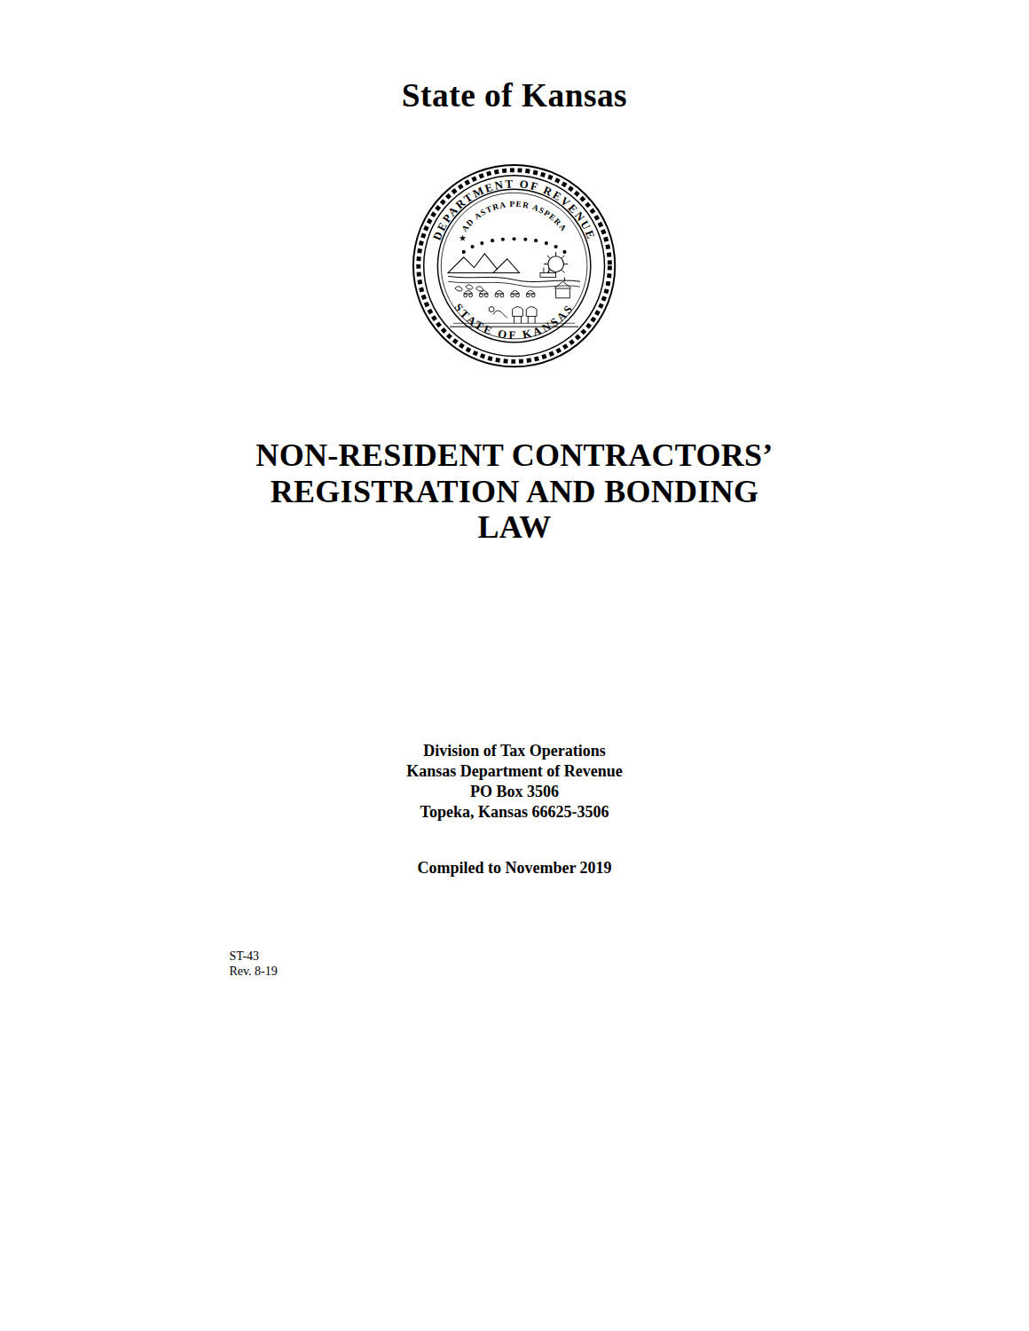State of Kansas
DEPARTMENT OF REVENUE STATE OF KANSAS AD ASTRA PER ASPERA
NON-RESIDENT CONTRACTORS’
REGISTRATION AND BONDING
LAW
Division of Tax Operations
Kansas Department of Revenue
PO Box 3506
Topeka, Kansas 66625-3506
Compiled to November 2019
ST-43
Rev. 8-19